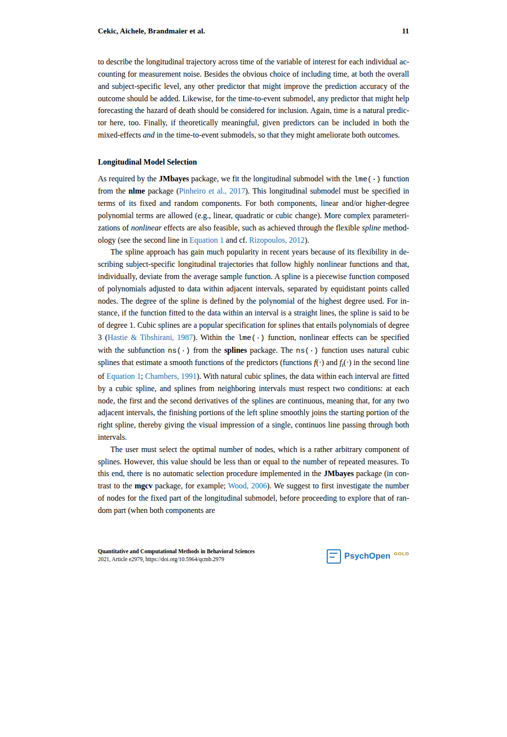Cekic, Aichele, Brandmaier et al. 11
to describe the longitudinal trajectory across time of the variable of interest for each individual accounting for measurement noise. Besides the obvious choice of including time, at both the overall and subject-specific level, any other predictor that might improve the prediction accuracy of the outcome should be added. Likewise, for the time-to-event submodel, any predictor that might help forecasting the hazard of death should be considered for inclusion. Again, time is a natural predictor here, too. Finally, if theoretically meaningful, given predictors can be included in both the mixed-effects and in the time-to-event submodels, so that they might ameliorate both outcomes.
Longitudinal Model Selection
As required by the JMbayes package, we fit the longitudinal submodel with the lme(·) function from the nlme package (Pinheiro et al., 2017). This longitudinal submodel must be specified in terms of its fixed and random components. For both components, linear and/or higher-degree polynomial terms are allowed (e.g., linear, quadratic or cubic change). More complex parameterizations of nonlinear effects are also feasible, such as achieved through the flexible spline methodology (see the second line in Equation 1 and cf. Rizopoulos, 2012).
The spline approach has gain much popularity in recent years because of its flexibility in describing subject-specific longitudinal trajectories that follow highly nonlinear functions and that, individually, deviate from the average sample function. A spline is a piecewise function composed of polynomials adjusted to data within adjacent intervals, separated by equidistant points called nodes. The degree of the spline is defined by the polynomial of the highest degree used. For instance, if the function fitted to the data within an interval is a straight lines, the spline is said to be of degree 1. Cubic splines are a popular specification for splines that entails polynomials of degree 3 (Hastie & Tibshirani, 1987). Within the lme(·) function, nonlinear effects can be specified with the subfunction ns(·) from the splines package. The ns(·) function uses natural cubic splines that estimate a smooth functions of the predictors (functions f(·) and fi(·) in the second line of Equation 1; Chambers, 1991). With natural cubic splines, the data within each interval are fitted by a cubic spline, and splines from neighboring intervals must respect two conditions: at each node, the first and the second derivatives of the splines are continuous, meaning that, for any two adjacent intervals, the finishing portions of the left spline smoothly joins the starting portion of the right spline, thereby giving the visual impression of a single, continuos line passing through both intervals.
The user must select the optimal number of nodes, which is a rather arbitrary component of splines. However, this value should be less than or equal to the number of repeated measures. To this end, there is no automatic selection procedure implemented in the JMbayes package (in contrast to the mgcv package, for example; Wood, 2006). We suggest to first investigate the number of nodes for the fixed part of the longitudinal submodel, before proceeding to explore that of random part (when both components are
Quantitative and Computational Methods in Behavioral Sciences
2021, Article e2979, https://doi.org/10.5964/qcmb.2979
PsychOpen GOLD